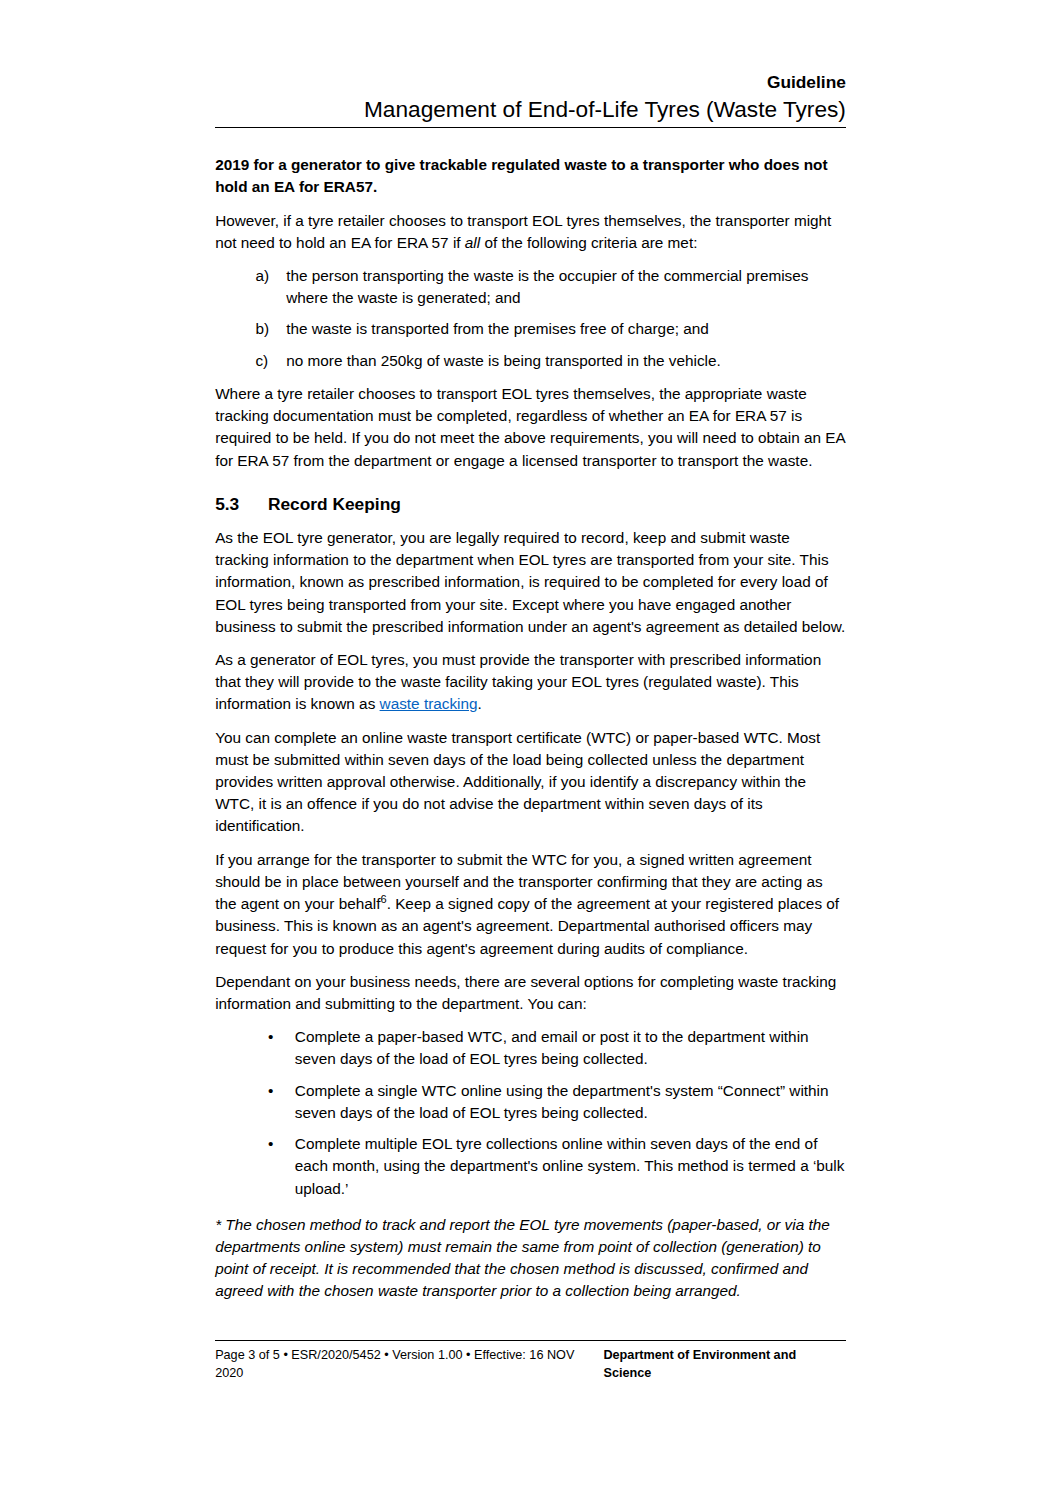Guideline
Management of End-of-Life Tyres (Waste Tyres)
2019 for a generator to give trackable regulated waste to a transporter who does not hold an EA for ERA57.
However, if a tyre retailer chooses to transport EOL tyres themselves, the transporter might not need to hold an EA for ERA 57 if all of the following criteria are met:
a) the person transporting the waste is the occupier of the commercial premises where the waste is generated; and
b) the waste is transported from the premises free of charge; and
c) no more than 250kg of waste is being transported in the vehicle.
Where a tyre retailer chooses to transport EOL tyres themselves, the appropriate waste tracking documentation must be completed, regardless of whether an EA for ERA 57 is required to be held. If you do not meet the above requirements, you will need to obtain an EA for ERA 57 from the department or engage a licensed transporter to transport the waste.
5.3 Record Keeping
As the EOL tyre generator, you are legally required to record, keep and submit waste tracking information to the department when EOL tyres are transported from your site. This information, known as prescribed information, is required to be completed for every load of EOL tyres being transported from your site. Except where you have engaged another business to submit the prescribed information under an agent's agreement as detailed below.
As a generator of EOL tyres, you must provide the transporter with prescribed information that they will provide to the waste facility taking your EOL tyres (regulated waste). This information is known as waste tracking.
You can complete an online waste transport certificate (WTC) or paper-based WTC. Most must be submitted within seven days of the load being collected unless the department provides written approval otherwise. Additionally, if you identify a discrepancy within the WTC, it is an offence if you do not advise the department within seven days of its identification.
If you arrange for the transporter to submit the WTC for you, a signed written agreement should be in place between yourself and the transporter confirming that they are acting as the agent on your behalf6. Keep a signed copy of the agreement at your registered places of business. This is known as an agent's agreement. Departmental authorised officers may request for you to produce this agent's agreement during audits of compliance.
Dependant on your business needs, there are several options for completing waste tracking information and submitting to the department. You can:
Complete a paper-based WTC, and email or post it to the department within seven days of the load of EOL tyres being collected.
Complete a single WTC online using the department's system “Connect” within seven days of the load of EOL tyres being collected.
Complete multiple EOL tyre collections online within seven days of the end of each month, using the department's online system. This method is termed a ‘bulk upload.’
* The chosen method to track and report the EOL tyre movements (paper-based, or via the departments online system) must remain the same from point of collection (generation) to point of receipt. It is recommended that the chosen method is discussed, confirmed and agreed with the chosen waste transporter prior to a collection being arranged.
Page 3 of 5 • ESR/2020/5452 • Version 1.00 • Effective: 16 NOV 2020
Department of Environment and Science